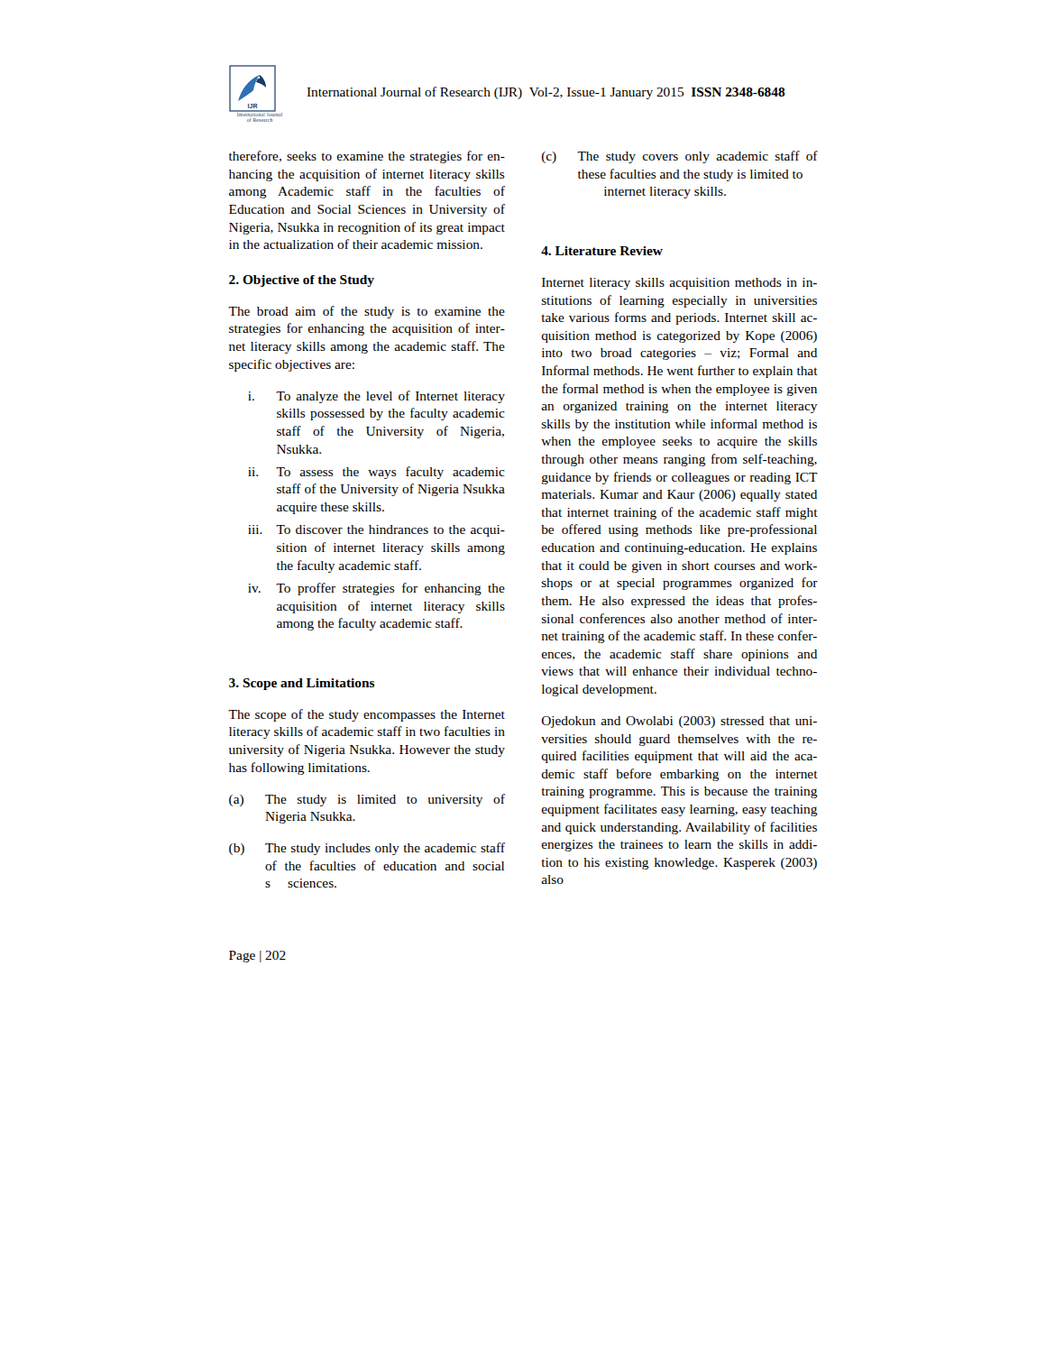IJR
International Journal
of Research
International Journal of Research (IJR) Vol-2, Issue-1 January 2015 ISSN 2348-6848
therefore, seeks to examine the strategies for enhancing the acquisition of internet literacy skills among Academic staff in the faculties of Education and Social Sciences in University of Nigeria, Nsukka in recognition of its great impact in the actualization of their academic mission.
2. Objective of the Study
The broad aim of the study is to examine the strategies for enhancing the acquisition of internet literacy skills among the academic staff. The specific objectives are:
To analyze the level of Internet literacy skills possessed by the faculty academic staff of the University of Nigeria, Nsukka.
To assess the ways faculty academic staff of the University of Nigeria Nsukka acquire these skills.
To discover the hindrances to the acquisition of internet literacy skills among the faculty academic staff.
To proffer strategies for enhancing the acquisition of internet literacy skills among the faculty academic staff.
3. Scope and Limitations
The scope of the study encompasses the Internet literacy skills of academic staff in two faculties in university of Nigeria Nsukka. However the study has following limitations.
(a)
The study is limited to university of Nigeria Nsukka.
(b)
The study includes only the academic staff of the faculties of education and social s sciences.
(c)
The study covers only academic staff of these faculties and the study is limited to internet literacy skills.
4. Literature Review
Internet literacy skills acquisition methods in institutions of learning especially in universities take various forms and periods. Internet skill acquisition method is categorized by Kope (2006) into two broad categories – viz; Formal and Informal methods. He went further to explain that the formal method is when the employee is given an organized training on the internet literacy skills by the institution while informal method is when the employee seeks to acquire the skills through other means ranging from self-teaching, guidance by friends or colleagues or reading ICT materials. Kumar and Kaur (2006) equally stated that internet training of the academic staff might be offered using methods like pre-professional education and continuing-education. He explains that it could be given in short courses and workshops or at special programmes organized for them. He also expressed the ideas that professional conferences also another method of internet training of the academic staff. In these conferences, the academic staff share opinions and views that will enhance their individual technological development.
Ojedokun and Owolabi (2003) stressed that universities should guard themselves with the required facilities equipment that will aid the academic staff before embarking on the internet training programme. This is because the training equipment facilitates easy learning, easy teaching and quick understanding. Availability of facilities energizes the trainees to learn the skills in addition to his existing knowledge. Kasperek (2003) also
Page | 202